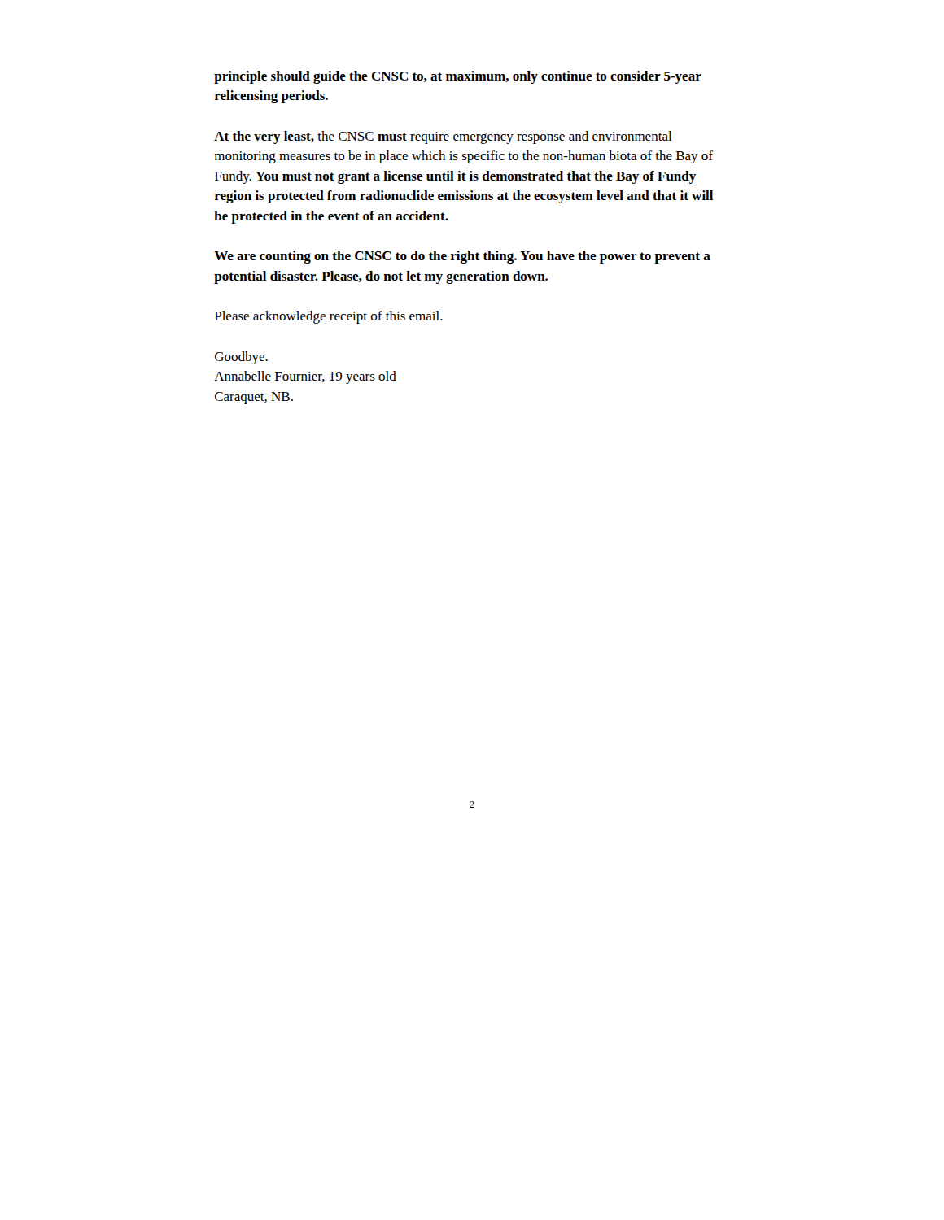principle should guide the CNSC to, at maximum, only continue to consider 5-year relicensing periods.
At the very least, the CNSC must require emergency response and environmental monitoring measures to be in place which is specific to the non-human biota of the Bay of Fundy. You must not grant a license until it is demonstrated that the Bay of Fundy region is protected from radionuclide emissions at the ecosystem level and that it will be protected in the event of an accident.
We are counting on the CNSC to do the right thing. You have the power to prevent a potential disaster. Please, do not let my generation down.
Please acknowledge receipt of this email.
Goodbye. Annabelle Fournier, 19 years old Caraquet, NB.
2